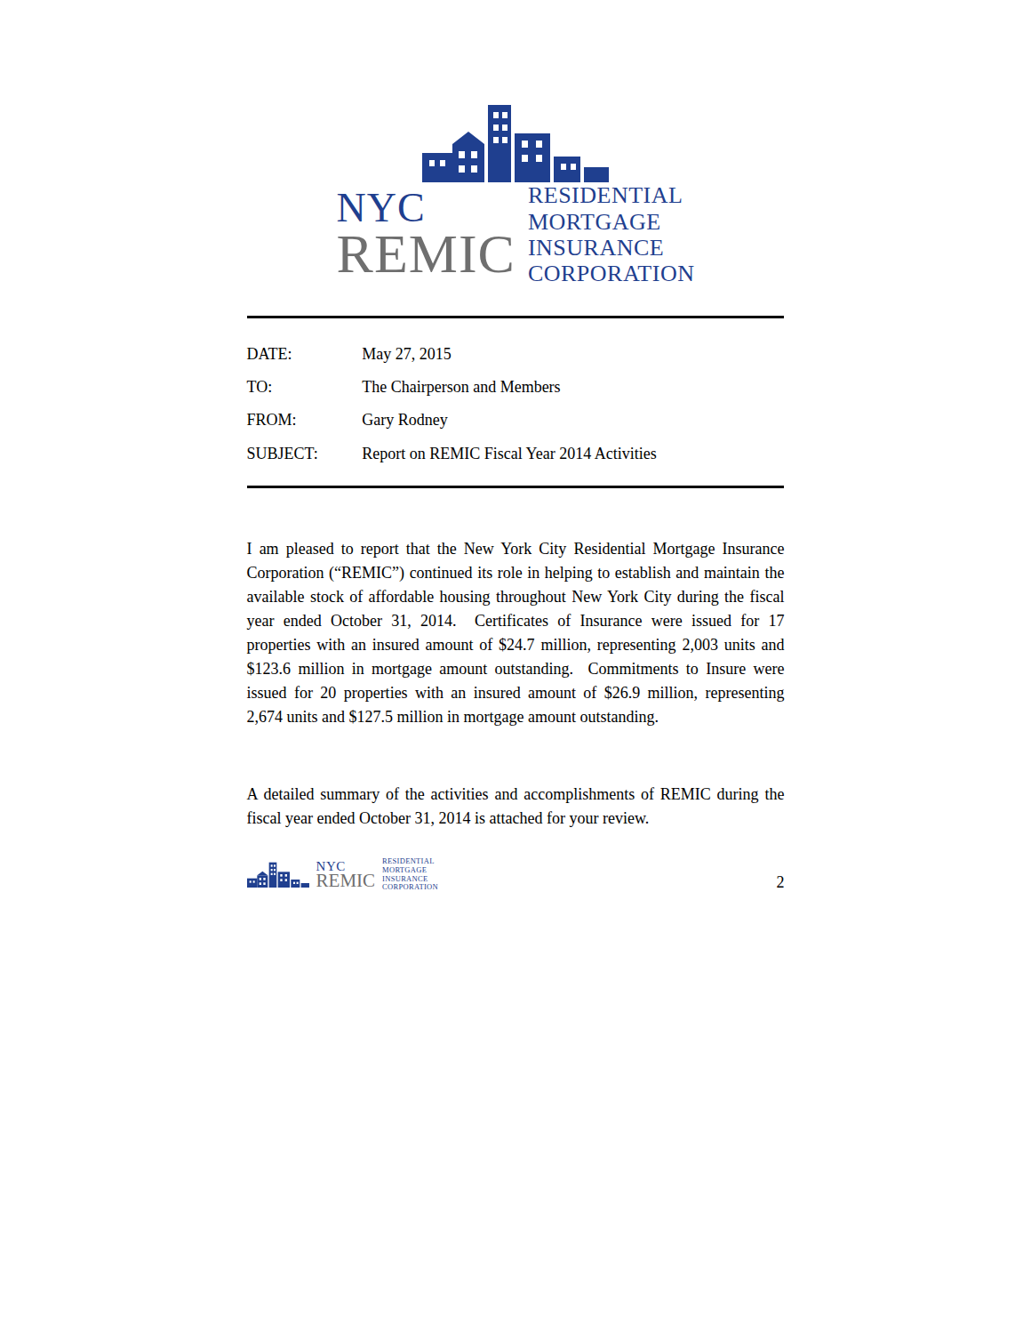NYC
REMIC
Residential
Mortgage
Insurance
Corporation
| DATE: | May 27, 2015 |
| TO: | The Chairperson and Members |
| FROM: | Gary Rodney |
| SUBJECT: | Report on REMIC Fiscal Year 2014 Activities |
I am pleased to report that the New York City Residential Mortgage Insurance Corporation (“REMIC”) continued its role in helping to establish and maintain the available stock of affordable housing throughout New York City during the fiscal year ended October 31, 2014. Certificates of Insurance were issued for 17 properties with an insured amount of $24.7 million, representing 2,003 units and $123.6 million in mortgage amount outstanding. Commitments to Insure were issued for 20 properties with an insured amount of $26.9 million, representing 2,674 units and $127.5 million in mortgage amount outstanding.
A detailed summary of the activities and accomplishments of REMIC during the fiscal year ended October 31, 2014 is attached for your review.
NYC
REMIC
Residential
Mortgage
Insurance
Corporation
2